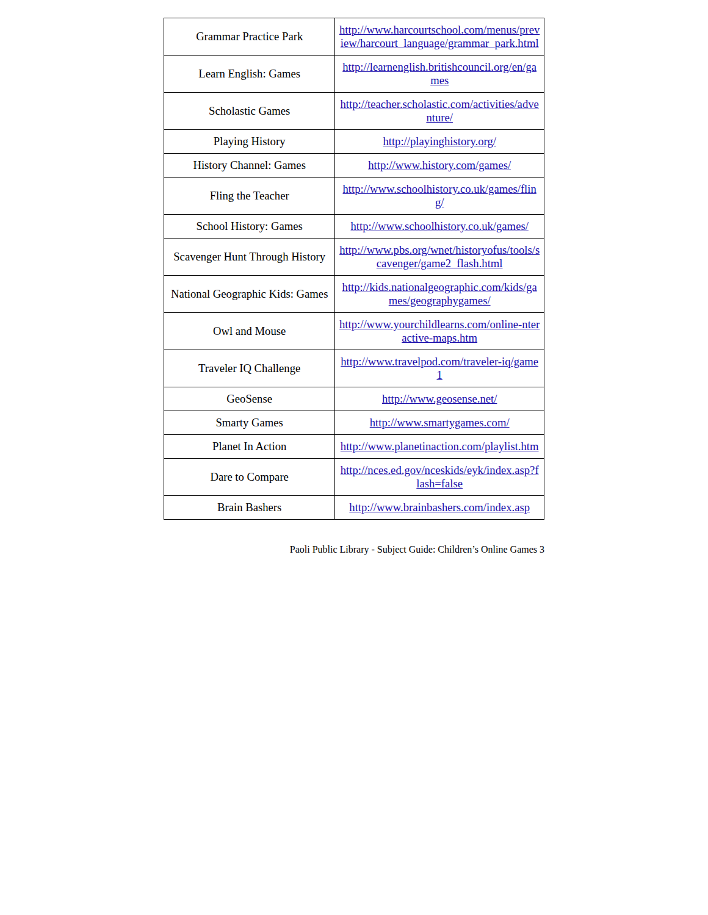| Grammar Practice Park | http://www.harcourtschool.com/menus/preview/harcourt_language/grammar_park.html |
| Learn English: Games | http://learnenglish.britishcouncil.org/en/games |
| Scholastic Games | http://teacher.scholastic.com/activities/adventure/ |
| Playing History | http://playinghistory.org/ |
| History Channel: Games | http://www.history.com/games/ |
| Fling the Teacher | http://www.schoolhistory.co.uk/games/fling/ |
| School History: Games | http://www.schoolhistory.co.uk/games/ |
| Scavenger Hunt Through History | http://www.pbs.org/wnet/historyofus/tools/scavenger/game2_flash.html |
| National Geographic Kids: Games | http://kids.nationalgeographic.com/kids/games/geographygames/ |
| Owl and Mouse | http://www.yourchildlearns.com/online-nteractive-maps.htm |
| Traveler IQ Challenge | http://www.travelpod.com/traveler-iq/game1 |
| GeoSense | http://www.geosense.net/ |
| Smarty Games | http://www.smartygames.com/ |
| Planet In Action | http://www.planetinaction.com/playlist.htm |
| Dare to Compare | http://nces.ed.gov/nceskids/eyk/index.asp?flash=false |
| Brain Bashers | http://www.brainbashers.com/index.asp |
Paoli Public Library - Subject Guide: Children’s Online Games 3